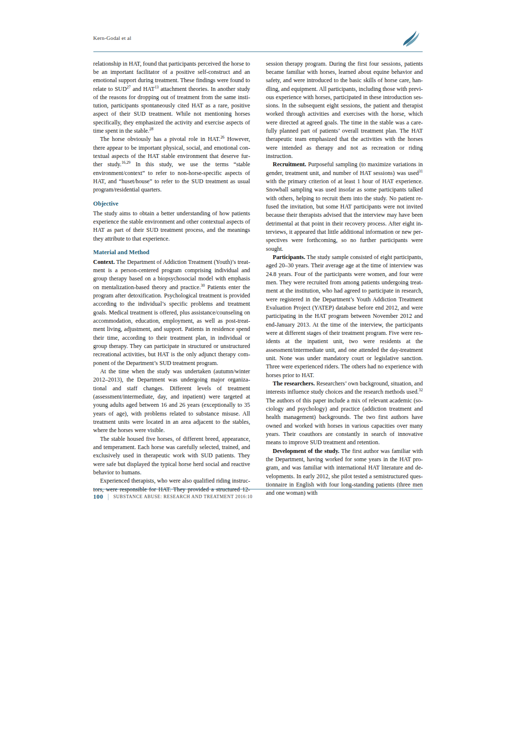Kern-Godal et al
relationship in HAT, found that participants perceived the horse to be an important facilitator of a positive self-construct and an emotional support during treatment. These findings were found to relate to SUD27 and HAT13 attachment theories. In another study of the reasons for dropping out of treatment from the same institution, participants spontaneously cited HAT as a rare, positive aspect of their SUD treatment. While not mentioning horses specifically, they emphasized the activity and exercise aspects of time spent in the stable.28
The horse obviously has a pivotal role in HAT.26 However, there appear to be important physical, social, and emotional contextual aspects of the HAT stable environment that deserve further study.16,29 In this study, we use the terms “stable environment/context” to refer to non-horse-specific aspects of HAT, and “huset/house” to refer to the SUD treatment as usual program/residential quarters.
Objective
The study aims to obtain a better understanding of how patients experience the stable environment and other contextual aspects of HAT as part of their SUD treatment process, and the meanings they attribute to that experience.
Material and Method
Context. The Department of Addiction Treatment (Youth)’s treatment is a person-centered program comprising individual and group therapy based on a biopsychosocial model with emphasis on mentalization-based theory and practice.30 Patients enter the program after detoxification. Psychological treatment is provided according to the individual’s specific problems and treatment goals. Medical treatment is offered, plus assistance/counseling on accommodation, education, employment, as well as post-treatment living, adjustment, and support. Patients in residence spend their time, according to their treatment plan, in individual or group therapy. They can participate in structured or unstructured recreational activities, but HAT is the only adjunct therapy component of the Department’s SUD treatment program.
At the time when the study was undertaken (autumn/winter 2012–2013), the Department was undergoing major organizational and staff changes. Different levels of treatment (assessment/intermediate, day, and inpatient) were targeted at young adults aged between 16 and 26 years (exceptionally to 35 years of age), with problems related to substance misuse. All treatment units were located in an area adjacent to the stables, where the horses were visible.
The stable housed five horses, of different breed, appearance, and temperament. Each horse was carefully selected, trained, and exclusively used in therapeutic work with SUD patients. They were safe but displayed the typical horse herd social and reactive behavior to humans.
Experienced therapists, who were also qualified riding instructors, were responsible for HAT. They provided a structured 12-session therapy program. During the first four sessions, patients became familiar with horses, learned about equine behavior and safety, and were introduced to the basic skills of horse care, handling, and equipment. All participants, including those with previous experience with horses, participated in these introduction sessions. In the subsequent eight sessions, the patient and therapist worked through activities and exercises with the horse, which were directed at agreed goals. The time in the stable was a carefully planned part of patients’ overall treatment plan. The HAT therapeutic team emphasized that the activities with the horses were intended as therapy and not as recreation or riding instruction.
Recruitment. Purposeful sampling (to maximize variations in gender, treatment unit, and number of HAT sessions) was used31 with the primary criterion of at least 1 hour of HAT experience. Snowball sampling was used insofar as some participants talked with others, helping to recruit them into the study. No patient refused the invitation, but some HAT participants were not invited because their therapists advised that the interview may have been detrimental at that point in their recovery process. After eight interviews, it appeared that little additional information or new perspectives were forthcoming, so no further participants were sought.
Participants. The study sample consisted of eight participants, aged 20–30 years. Their average age at the time of interview was 24.8 years. Four of the participants were women, and four were men. They were recruited from among patients undergoing treatment at the institution, who had agreed to participate in research, were registered in the Department’s Youth Addiction Treatment Evaluation Project (YATEP) database before end 2012, and were participating in the HAT program between November 2012 and end-January 2013. At the time of the interview, the participants were at different stages of their treatment program. Five were residents at the inpatient unit, two were residents at the assessment/intermediate unit, and one attended the day-treatment unit. None was under mandatory court or legislative sanction. Three were experienced riders. The others had no experience with horses prior to HAT.
The researchers. Researchers’ own background, situation, and interests influence study choices and the research methods used.32 The authors of this paper include a mix of relevant academic (sociology and psychology) and practice (addiction treatment and health management) backgrounds. The two first authors have owned and worked with horses in various capacities over many years. Their coauthors are constantly in search of innovative means to improve SUD treatment and retention.
Development of the study. The first author was familiar with the Department, having worked for some years in the HAT program, and was familiar with international HAT literature and developments. In early 2012, she pilot tested a semistructured questionnaire in English with four long-standing patients (three men and one woman) with
100 Substance Abuse: Research and Treatment 2016:10